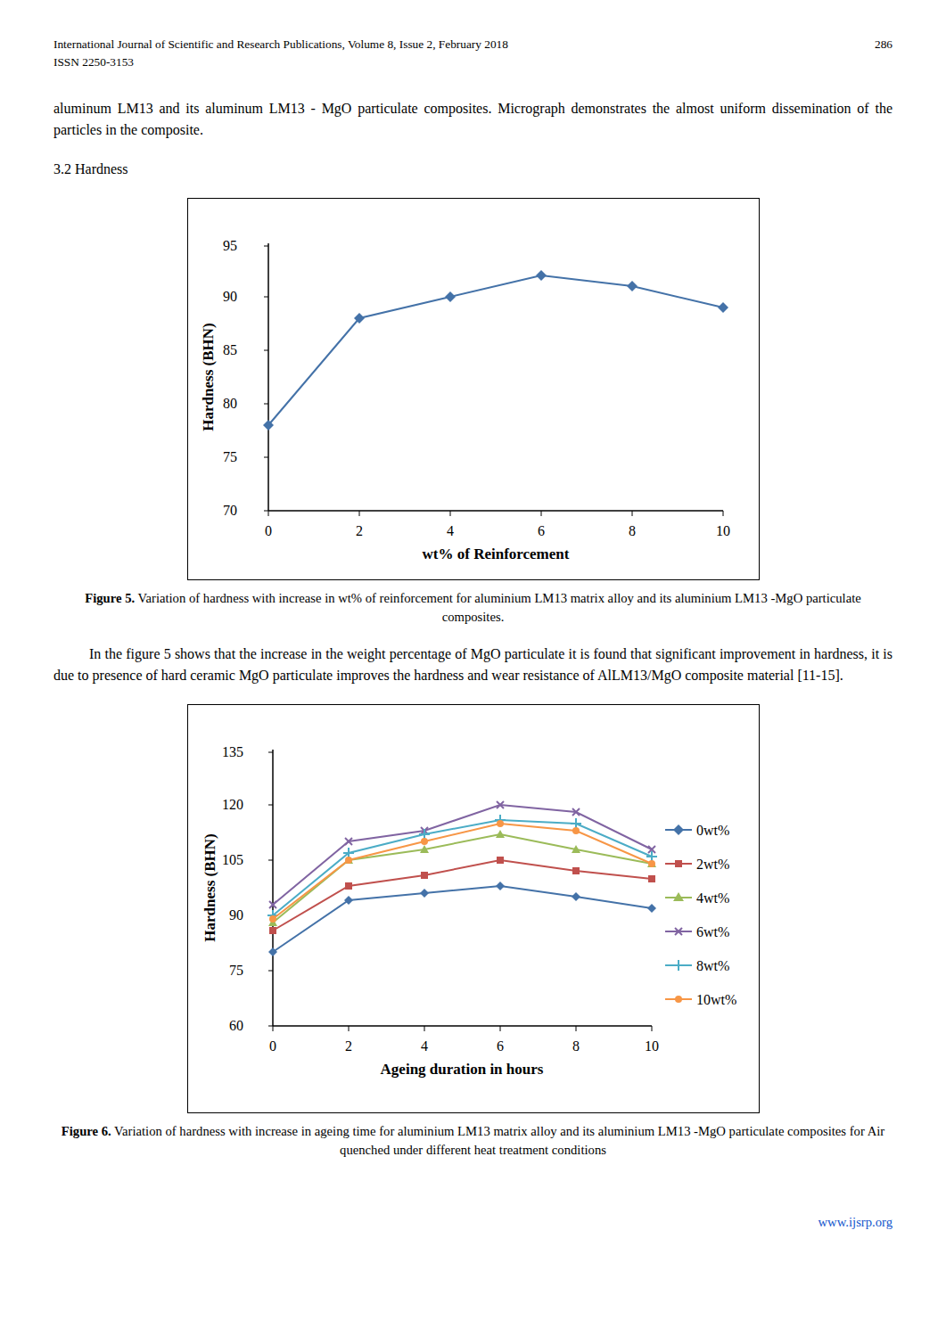International Journal of Scientific and Research Publications, Volume 8, Issue 2, February 2018
ISSN 2250-3153
286
aluminum LM13 and its aluminum LM13 - MgO particulate composites. Micrograph demonstrates the almost uniform dissemination of the particles in the composite.
3.2 Hardness
70 75 80 85 90 95 0 2 4 6 8 10 wt% of Reinforcement Hardness (BHN)
Figure 5. Variation of hardness with increase in wt% of reinforcement for aluminium LM13 matrix alloy and its aluminium LM13 -MgO particulate composites.
In the figure 5 shows that the increase in the weight percentage of MgO particulate it is found that significant improvement in hardness, it is due to presence of hard ceramic MgO particulate improves the hardness and wear resistance of AlLM13/MgO composite material [11-15].
60 75 90 105 120 135 0 2 4 6 8 10 Ageing duration in hours Hardness (BHN) 0wt% 2wt% 4wt% 6wt% 8wt% 10wt%
Figure 6. Variation of hardness with increase in ageing time for aluminium LM13 matrix alloy and its aluminium LM13 -MgO particulate composites for Air quenched under different heat treatment conditions
www.ijsrp.org